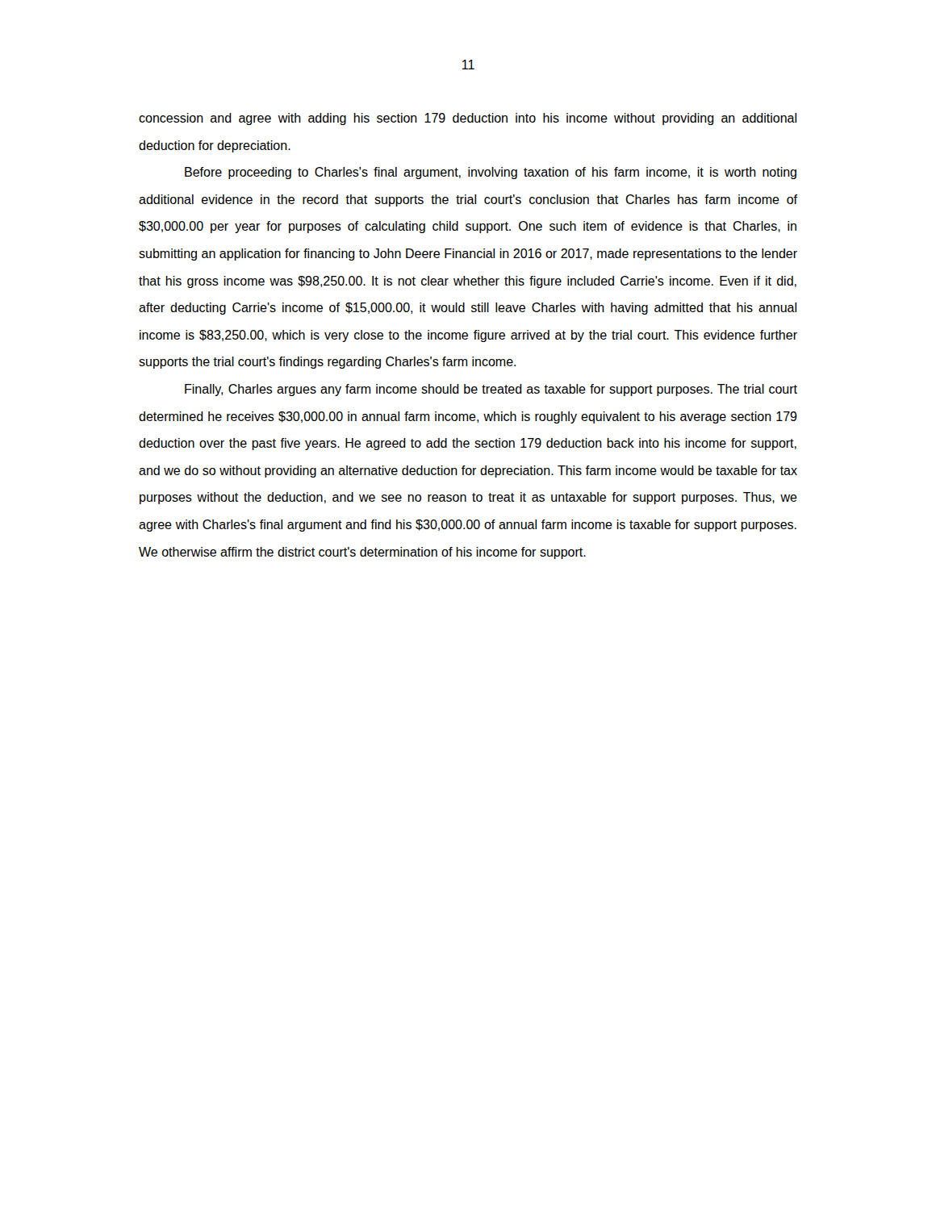11
concession and agree with adding his section 179 deduction into his income without providing an additional deduction for depreciation.
Before proceeding to Charles's final argument, involving taxation of his farm income, it is worth noting additional evidence in the record that supports the trial court's conclusion that Charles has farm income of $30,000.00 per year for purposes of calculating child support. One such item of evidence is that Charles, in submitting an application for financing to John Deere Financial in 2016 or 2017, made representations to the lender that his gross income was $98,250.00. It is not clear whether this figure included Carrie's income. Even if it did, after deducting Carrie's income of $15,000.00, it would still leave Charles with having admitted that his annual income is $83,250.00, which is very close to the income figure arrived at by the trial court. This evidence further supports the trial court's findings regarding Charles's farm income.
Finally, Charles argues any farm income should be treated as taxable for support purposes. The trial court determined he receives $30,000.00 in annual farm income, which is roughly equivalent to his average section 179 deduction over the past five years. He agreed to add the section 179 deduction back into his income for support, and we do so without providing an alternative deduction for depreciation. This farm income would be taxable for tax purposes without the deduction, and we see no reason to treat it as untaxable for support purposes. Thus, we agree with Charles's final argument and find his $30,000.00 of annual farm income is taxable for support purposes. We otherwise affirm the district court's determination of his income for support.